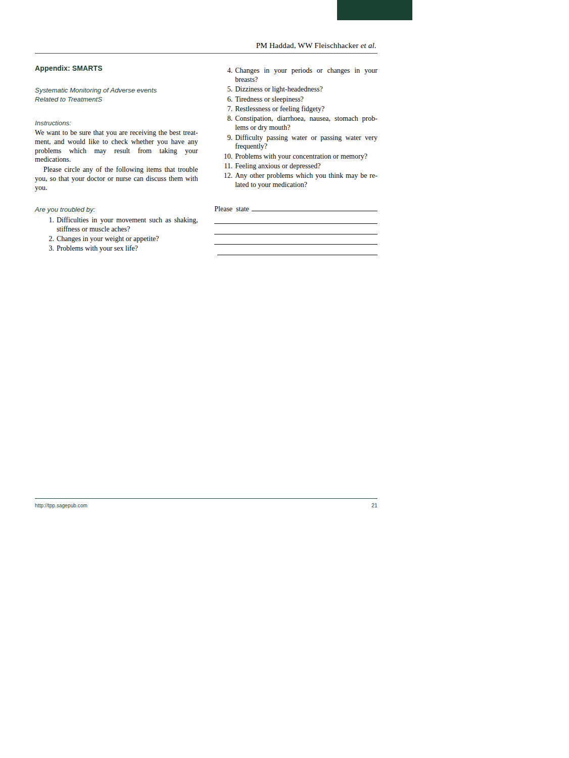PM Haddad, WW Fleischhacker et al.
Appendix: SMARTS
Systematic Monitoring of Adverse events
Related to TreatmentS
Instructions:
We want to be sure that you are receiving the best treatment, and would like to check whether you have any problems which may result from taking your medications.
Please circle any of the following items that trouble you, so that your doctor or nurse can discuss them with you.
Are you troubled by:
1. Difficulties in your movement such as shaking, stiffness or muscle aches?
2. Changes in your weight or appetite?
3. Problems with your sex life?
4. Changes in your periods or changes in your breasts?
5. Dizziness or light-headedness?
6. Tiredness or sleepiness?
7. Restlessness or feeling fidgety?
8. Constipation, diarrhoea, nausea, stomach problems or dry mouth?
9. Difficulty passing water or passing water very frequently?
10. Problems with your concentration or memory?
11. Feeling anxious or depressed?
12. Any other problems which you think may be related to your medication?
Please state
http://tpp.sagepub.com 21